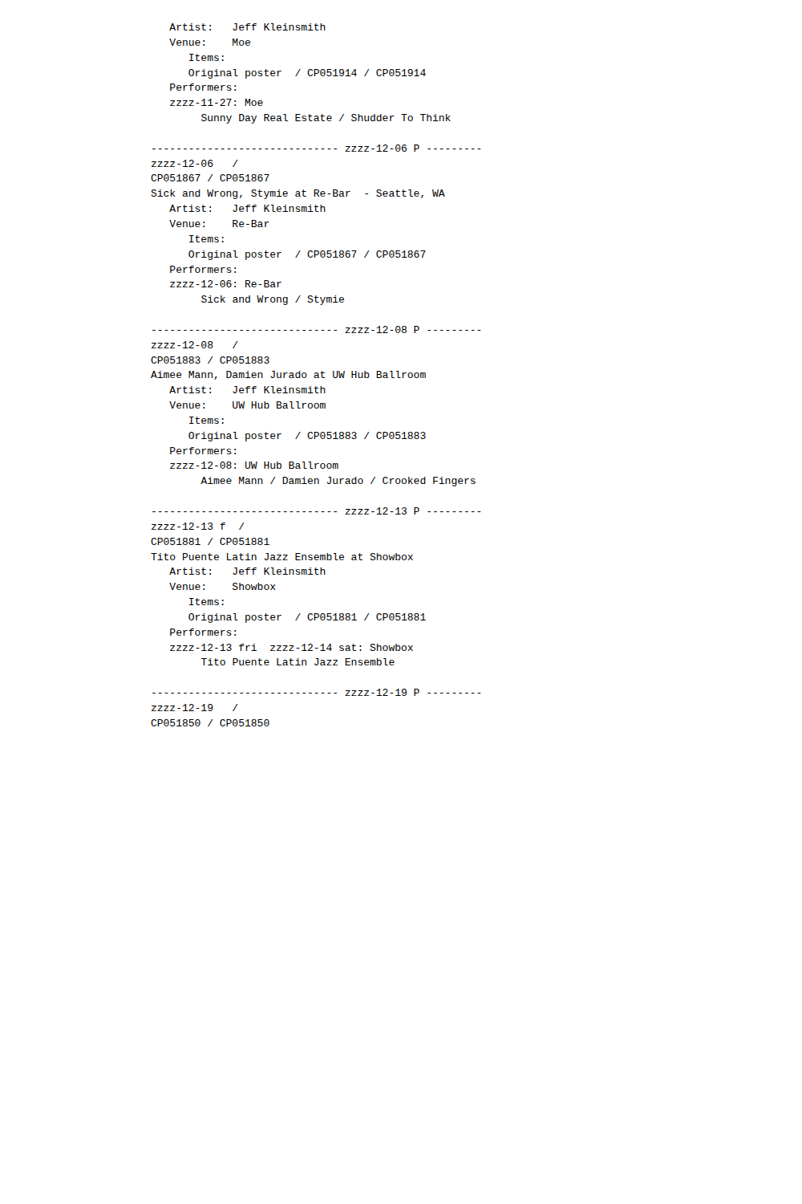Artist:   Jeff Kleinsmith
   Venue:    Moe
      Items:
      Original poster  / CP051914 / CP051914
   Performers:
   zzzz-11-27: Moe
        Sunny Day Real Estate / Shudder To Think

------------------------------ zzzz-12-06 P ---------
zzzz-12-06   / 
CP051867 / CP051867
Sick and Wrong, Stymie at Re-Bar  - Seattle, WA
   Artist:   Jeff Kleinsmith
   Venue:    Re-Bar
      Items:
      Original poster  / CP051867 / CP051867
   Performers:
   zzzz-12-06: Re-Bar
        Sick and Wrong / Stymie

------------------------------ zzzz-12-08 P ---------
zzzz-12-08   / 
CP051883 / CP051883
Aimee Mann, Damien Jurado at UW Hub Ballroom
   Artist:   Jeff Kleinsmith
   Venue:    UW Hub Ballroom
      Items:
      Original poster  / CP051883 / CP051883
   Performers:
   zzzz-12-08: UW Hub Ballroom
        Aimee Mann / Damien Jurado / Crooked Fingers

------------------------------ zzzz-12-13 P ---------
zzzz-12-13 f  / 
CP051881 / CP051881
Tito Puente Latin Jazz Ensemble at Showbox
   Artist:   Jeff Kleinsmith
   Venue:    Showbox
      Items:
      Original poster  / CP051881 / CP051881
   Performers:
   zzzz-12-13 fri  zzzz-12-14 sat: Showbox
        Tito Puente Latin Jazz Ensemble

------------------------------ zzzz-12-19 P ---------
zzzz-12-19   / 
CP051850 / CP051850